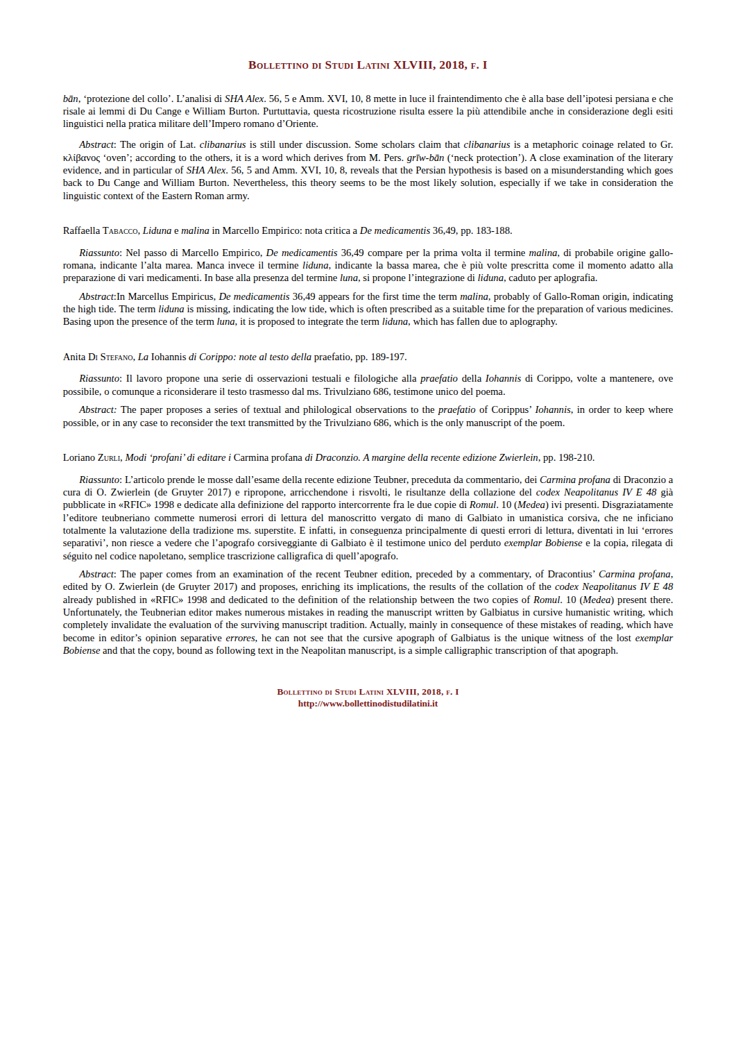Bollettino di Studi Latini XLVIII, 2018, f. I
bān, ‘protezione del collo’. L’analisi di SHA Alex. 56, 5 e Amm. XVI, 10, 8 mette in luce il fraintendimento che è alla base dell’ipotesi persiana e che risale ai lemmi di Du Cange e William Burton. Purtuttavia, questa ricostruzione risulta essere la più attendibile anche in considerazione degli esiti linguistici nella pratica militare dell’Impero romano d’Oriente.
Abstract: The origin of Lat. clibanarius is still under discussion. Some scholars claim that clibanarius is a metaphoric coinage related to Gr. κλίβανος ‘oven’; according to the others, it is a word which derives from M. Pers. grīw-bān (‘neck protection’). A close examination of the literary evidence, and in particular of SHA Alex. 56, 5 and Amm. XVI, 10, 8, reveals that the Persian hypothesis is based on a misunderstanding which goes back to Du Cange and William Burton. Nevertheless, this theory seems to be the most likely solution, especially if we take in consideration the linguistic context of the Eastern Roman army.
Raffaella Tabacco, Liduna e malina in Marcello Empirico: nota critica a De medicamentis 36,49, pp. 183-188.
Riassunto: Nel passo di Marcello Empirico, De medicamentis 36,49 compare per la prima volta il termine malina, di probabile origine gallo-romana, indicante l’alta marea. Manca invece il termine liduna, indicante la bassa marea, che è più volte prescritta come il momento adatto alla preparazione di vari medicamenti. In base alla presenza del termine luna, si propone l’integrazione di liduna, caduto per aplografia.
Abstract:In Marcellus Empiricus, De medicamentis 36,49 appears for the first time the term malina, probably of Gallo-Roman origin, indicating the high tide. The term liduna is missing, indicating the low tide, which is often prescribed as a suitable time for the preparation of various medicines. Basing upon the presence of the term luna, it is proposed to integrate the term liduna, which has fallen due to aplography.
Anita Di Stefano, La Iohannis di Corippo: note al testo della praefatio, pp. 189-197.
Riassunto: Il lavoro propone una serie di osservazioni testuali e filologiche alla praefatio della Iohannis di Corippo, volte a mantenere, ove possibile, o comunque a riconsiderare il testo trasmesso dal ms. Trivulziano 686, testimone unico del poema.
Abstract: The paper proposes a series of textual and philological observations to the praefatio of Corippus’ Iohannis, in order to keep where possible, or in any case to reconsider the text transmitted by the Trivulziano 686, which is the only manuscript of the poem.
Loriano Zurli, Modi ‘profani’ di editare i Carmina profana di Draconzio. A margine della recente edizione Zwierlein, pp. 198-210.
Riassunto: L’articolo prende le mosse dall’esame della recente edizione Teubner, preceduta da commentario, dei Carmina profana di Draconzio a cura di O. Zwierlein (de Gruyter 2017) e ripropone, arricchendone i risvolti, le risultanze della collazione del codex Neapolitanus IV E 48 già pubblicate in «RFIC» 1998 e dedicate alla definizione del rapporto intercorrente fra le due copie di Romul. 10 (Medea) ivi presenti. Disgraziatamente l’editore teubneriano commette numerosi errori di lettura del manoscritto vergato di mano di Galbiato in umanistica corsiva, che ne inficiano totalmente la valutazione della tradizione ms. superstite. E infatti, in conseguenza principalmente di questi errori di lettura, diventati in lui ‘errores separativi’, non riesce a vedere che l’apografo corsiveggiante di Galbiato è il testimone unico del perduto exemplar Bobiense e la copia, rilegata di séguito nel codice napoletano, semplice trascrizione calligrafica di quell’apografo.
Abstract: The paper comes from an examination of the recent Teubner edition, preceded by a commentary, of Dracontius’ Carmina profana, edited by O. Zwierlein (de Gruyter 2017) and proposes, enriching its implications, the results of the collation of the codex Neapolitanus IV E 48 already published in «RFIC» 1998 and dedicated to the definition of the relationship between the two copies of Romul. 10 (Medea) present there. Unfortunately, the Teubnerian editor makes numerous mistakes in reading the manuscript written by Galbiatus in cursive humanistic writing, which completely invalidate the evaluation of the surviving manuscript tradition. Actually, mainly in consequence of these mistakes of reading, which have become in editor’s opinion separative errores, he can not see that the cursive apograph of Galbiatus is the unique witness of the lost exemplar Bobiense and that the copy, bound as following text in the Neapolitan manuscript, is a simple calligraphic transcription of that apograph.
Bollettino di Studi Latini XLVIII, 2018, f. I
http://www.bollettinodistudilatini.it